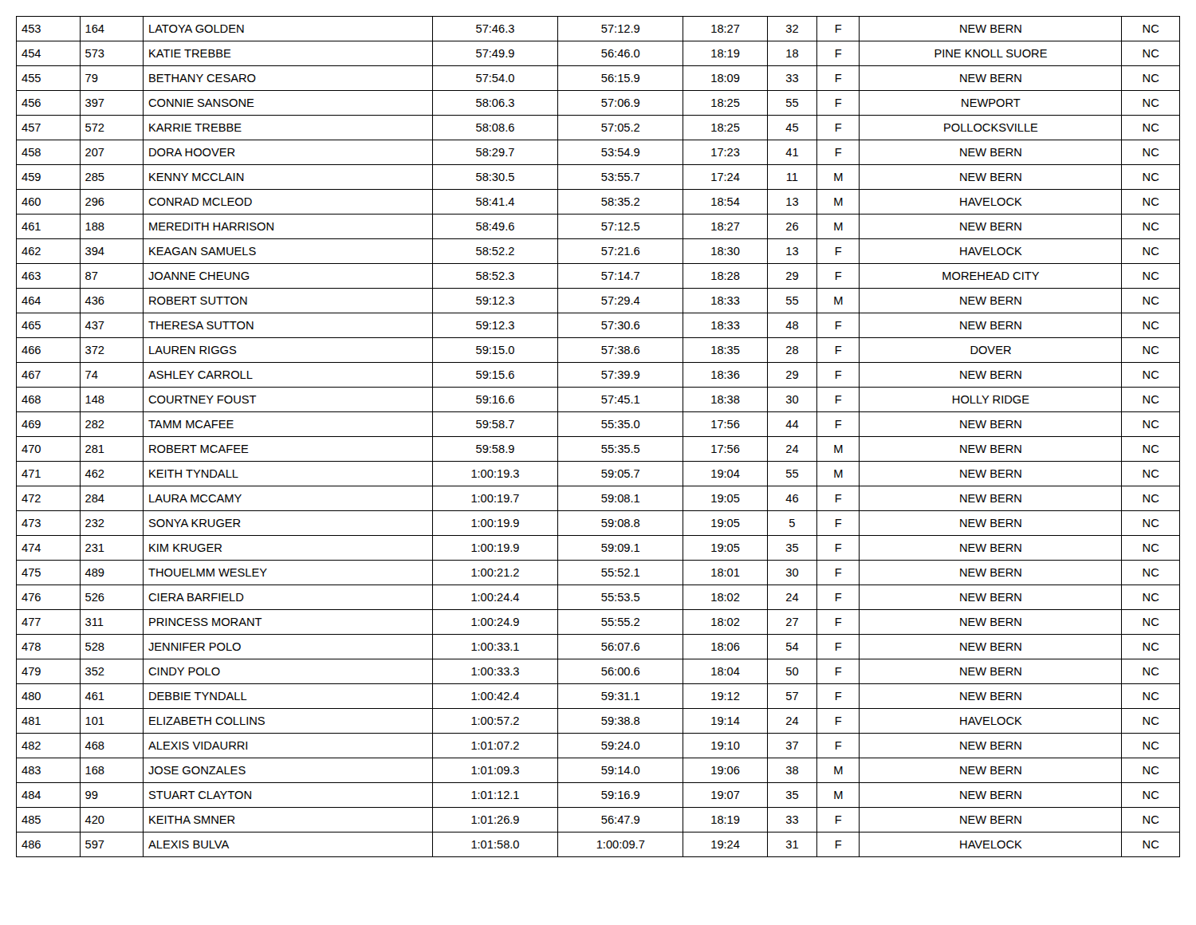| 453 | 164 | LATOYA GOLDEN | 57:46.3 | 57:12.9 | 18:27 | 32 | F | NEW BERN | NC |
| 454 | 573 | KATIE TREBBE | 57:49.9 | 56:46.0 | 18:19 | 18 | F | PINE KNOLL SUORE | NC |
| 455 | 79 | BETHANY CESARO | 57:54.0 | 56:15.9 | 18:09 | 33 | F | NEW BERN | NC |
| 456 | 397 | CONNIE SANSONE | 58:06.3 | 57:06.9 | 18:25 | 55 | F | NEWPORT | NC |
| 457 | 572 | KARRIE TREBBE | 58:08.6 | 57:05.2 | 18:25 | 45 | F | POLLOCKSVILLE | NC |
| 458 | 207 | DORA HOOVER | 58:29.7 | 53:54.9 | 17:23 | 41 | F | NEW BERN | NC |
| 459 | 285 | KENNY MCCLAIN | 58:30.5 | 53:55.7 | 17:24 | 11 | M | NEW BERN | NC |
| 460 | 296 | CONRAD MCLEOD | 58:41.4 | 58:35.2 | 18:54 | 13 | M | HAVELOCK | NC |
| 461 | 188 | MEREDITH HARRISON | 58:49.6 | 57:12.5 | 18:27 | 26 | M | NEW BERN | NC |
| 462 | 394 | KEAGAN SAMUELS | 58:52.2 | 57:21.6 | 18:30 | 13 | F | HAVELOCK | NC |
| 463 | 87 | JOANNE CHEUNG | 58:52.3 | 57:14.7 | 18:28 | 29 | F | MOREHEAD CITY | NC |
| 464 | 436 | ROBERT SUTTON | 59:12.3 | 57:29.4 | 18:33 | 55 | M | NEW BERN | NC |
| 465 | 437 | THERESA SUTTON | 59:12.3 | 57:30.6 | 18:33 | 48 | F | NEW BERN | NC |
| 466 | 372 | LAUREN RIGGS | 59:15.0 | 57:38.6 | 18:35 | 28 | F | DOVER | NC |
| 467 | 74 | ASHLEY CARROLL | 59:15.6 | 57:39.9 | 18:36 | 29 | F | NEW BERN | NC |
| 468 | 148 | COURTNEY FOUST | 59:16.6 | 57:45.1 | 18:38 | 30 | F | HOLLY RIDGE | NC |
| 469 | 282 | TAMM MCAFEE | 59:58.7 | 55:35.0 | 17:56 | 44 | F | NEW BERN | NC |
| 470 | 281 | ROBERT MCAFEE | 59:58.9 | 55:35.5 | 17:56 | 24 | M | NEW BERN | NC |
| 471 | 462 | KEITH TYNDALL | 1:00:19.3 | 59:05.7 | 19:04 | 55 | M | NEW BERN | NC |
| 472 | 284 | LAURA MCCAMY | 1:00:19.7 | 59:08.1 | 19:05 | 46 | F | NEW BERN | NC |
| 473 | 232 | SONYA KRUGER | 1:00:19.9 | 59:08.8 | 19:05 | 5 | F | NEW BERN | NC |
| 474 | 231 | KIM KRUGER | 1:00:19.9 | 59:09.1 | 19:05 | 35 | F | NEW BERN | NC |
| 475 | 489 | THOUELMM WESLEY | 1:00:21.2 | 55:52.1 | 18:01 | 30 | F | NEW BERN | NC |
| 476 | 526 | CIERA BARFIELD | 1:00:24.4 | 55:53.5 | 18:02 | 24 | F | NEW BERN | NC |
| 477 | 311 | PRINCESS MORANT | 1:00:24.9 | 55:55.2 | 18:02 | 27 | F | NEW BERN | NC |
| 478 | 528 | JENNIFER POLO | 1:00:33.1 | 56:07.6 | 18:06 | 54 | F | NEW BERN | NC |
| 479 | 352 | CINDY POLO | 1:00:33.3 | 56:00.6 | 18:04 | 50 | F | NEW BERN | NC |
| 480 | 461 | DEBBIE TYNDALL | 1:00:42.4 | 59:31.1 | 19:12 | 57 | F | NEW BERN | NC |
| 481 | 101 | ELIZABETH COLLINS | 1:00:57.2 | 59:38.8 | 19:14 | 24 | F | HAVELOCK | NC |
| 482 | 468 | ALEXIS VIDAURRI | 1:01:07.2 | 59:24.0 | 19:10 | 37 | F | NEW BERN | NC |
| 483 | 168 | JOSE GONZALES | 1:01:09.3 | 59:14.0 | 19:06 | 38 | M | NEW BERN | NC |
| 484 | 99 | STUART CLAYTON | 1:01:12.1 | 59:16.9 | 19:07 | 35 | M | NEW BERN | NC |
| 485 | 420 | KEITHA SMNER | 1:01:26.9 | 56:47.9 | 18:19 | 33 | F | NEW BERN | NC |
| 486 | 597 | ALEXIS BULVA | 1:01:58.0 | 1:00:09.7 | 19:24 | 31 | F | HAVELOCK | NC |